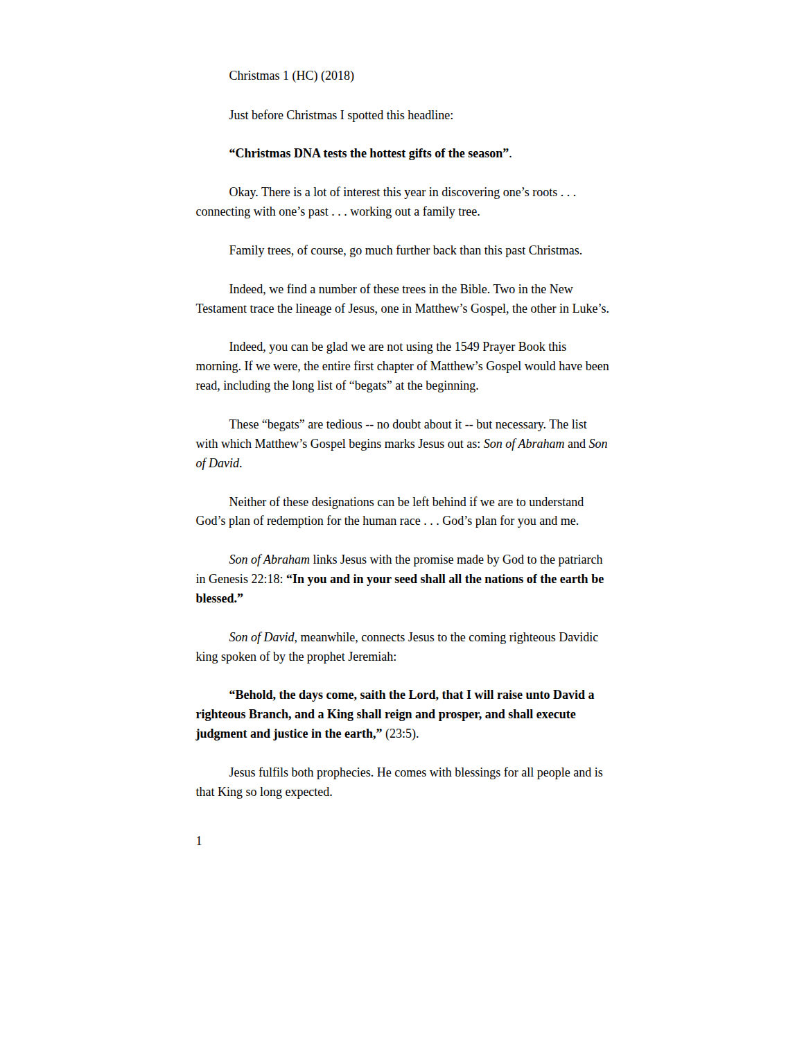Christmas 1 (HC) (2018)
Just before Christmas I spotted this headline:
“Christmas DNA tests the hottest gifts of the season”.
Okay. There is a lot of interest this year in discovering one’s roots . . . connecting with one’s past . . . working out a family tree.
Family trees, of course, go much further back than this past Christmas.
Indeed, we find a number of these trees in the Bible. Two in the New Testament trace the lineage of Jesus, one in Matthew’s Gospel, the other in Luke’s.
Indeed, you can be glad we are not using the 1549 Prayer Book this morning. If we were, the entire first chapter of Matthew’s Gospel would have been read, including the long list of “begats” at the beginning.
These “begats” are tedious -- no doubt about it -- but necessary. The list with which Matthew’s Gospel begins marks Jesus out as: Son of Abraham and Son of David.
Neither of these designations can be left behind if we are to understand God’s plan of redemption for the human race . . . God’s plan for you and me.
Son of Abraham links Jesus with the promise made by God to the patriarch in Genesis 22:18: “In you and in your seed shall all the nations of the earth be blessed.”
Son of David, meanwhile, connects Jesus to the coming righteous Davidic king spoken of by the prophet Jeremiah:
“Behold, the days come, saith the Lord, that I will raise unto David a righteous Branch, and a King shall reign and prosper, and shall execute judgment and justice in the earth,” (23:5).
Jesus fulfils both prophecies. He comes with blessings for all people and is that King so long expected.
1